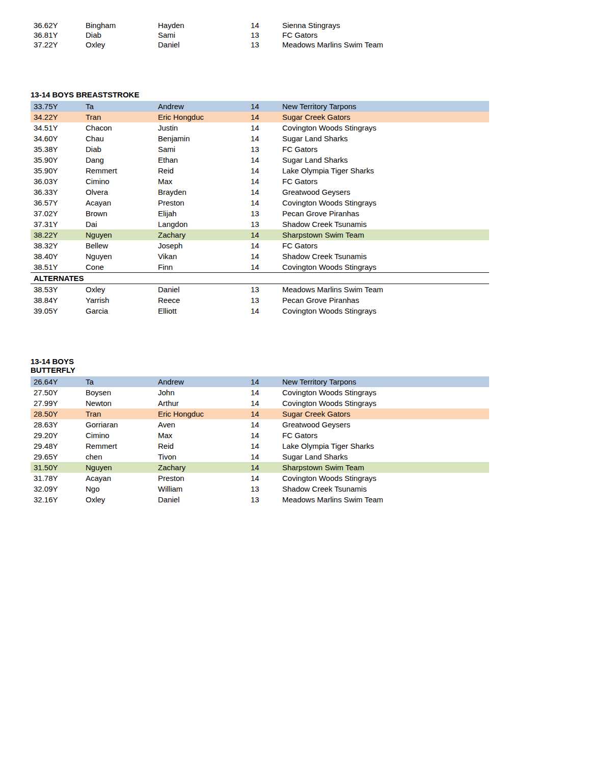| 36.62Y | Bingham | Hayden | 14 | Sienna Stingrays |
| 36.81Y | Diab | Sami | 13 | FC Gators |
| 37.22Y | Oxley | Daniel | 13 | Meadows Marlins Swim Team |
13-14 BOYS BREASTSTROKE
| 33.75Y | Ta | Andrew | 14 | New Territory Tarpons |
| 34.22Y | Tran | Eric Hongduc | 14 | Sugar Creek Gators |
| 34.51Y | Chacon | Justin | 14 | Covington Woods Stingrays |
| 34.60Y | Chau | Benjamin | 14 | Sugar Land Sharks |
| 35.38Y | Diab | Sami | 13 | FC Gators |
| 35.90Y | Dang | Ethan | 14 | Sugar Land Sharks |
| 35.90Y | Remmert | Reid | 14 | Lake Olympia Tiger Sharks |
| 36.03Y | Cimino | Max | 14 | FC Gators |
| 36.33Y | Olvera | Brayden | 14 | Greatwood Geysers |
| 36.57Y | Acayan | Preston | 14 | Covington Woods Stingrays |
| 37.02Y | Brown | Elijah | 13 | Pecan Grove Piranhas |
| 37.31Y | Dai | Langdon | 13 | Shadow Creek Tsunamis |
| 38.22Y | Nguyen | Zachary | 14 | Sharpstown Swim Team |
| 38.32Y | Bellew | Joseph | 14 | FC Gators |
| 38.40Y | Nguyen | Vikan | 14 | Shadow Creek Tsunamis |
| 38.51Y | Cone | Finn | 14 | Covington Woods Stingrays |
| ALTERNATES |
| 38.53Y | Oxley | Daniel | 13 | Meadows Marlins Swim Team |
| 38.84Y | Yarrish | Reece | 13 | Pecan Grove Piranhas |
| 39.05Y | Garcia | Elliott | 14 | Covington Woods Stingrays |
13-14 BOYS
BUTTERFLY
| 26.64Y | Ta | Andrew | 14 | New Territory Tarpons |
| 27.50Y | Boysen | John | 14 | Covington Woods Stingrays |
| 27.99Y | Newton | Arthur | 14 | Covington Woods Stingrays |
| 28.50Y | Tran | Eric Hongduc | 14 | Sugar Creek Gators |
| 28.63Y | Gorriaran | Aven | 14 | Greatwood Geysers |
| 29.20Y | Cimino | Max | 14 | FC Gators |
| 29.48Y | Remmert | Reid | 14 | Lake Olympia Tiger Sharks |
| 29.65Y | chen | Tivon | 14 | Sugar Land Sharks |
| 31.50Y | Nguyen | Zachary | 14 | Sharpstown Swim Team |
| 31.78Y | Acayan | Preston | 14 | Covington Woods Stingrays |
| 32.09Y | Ngo | William | 13 | Shadow Creek Tsunamis |
| 32.16Y | Oxley | Daniel | 13 | Meadows Marlins Swim Team |